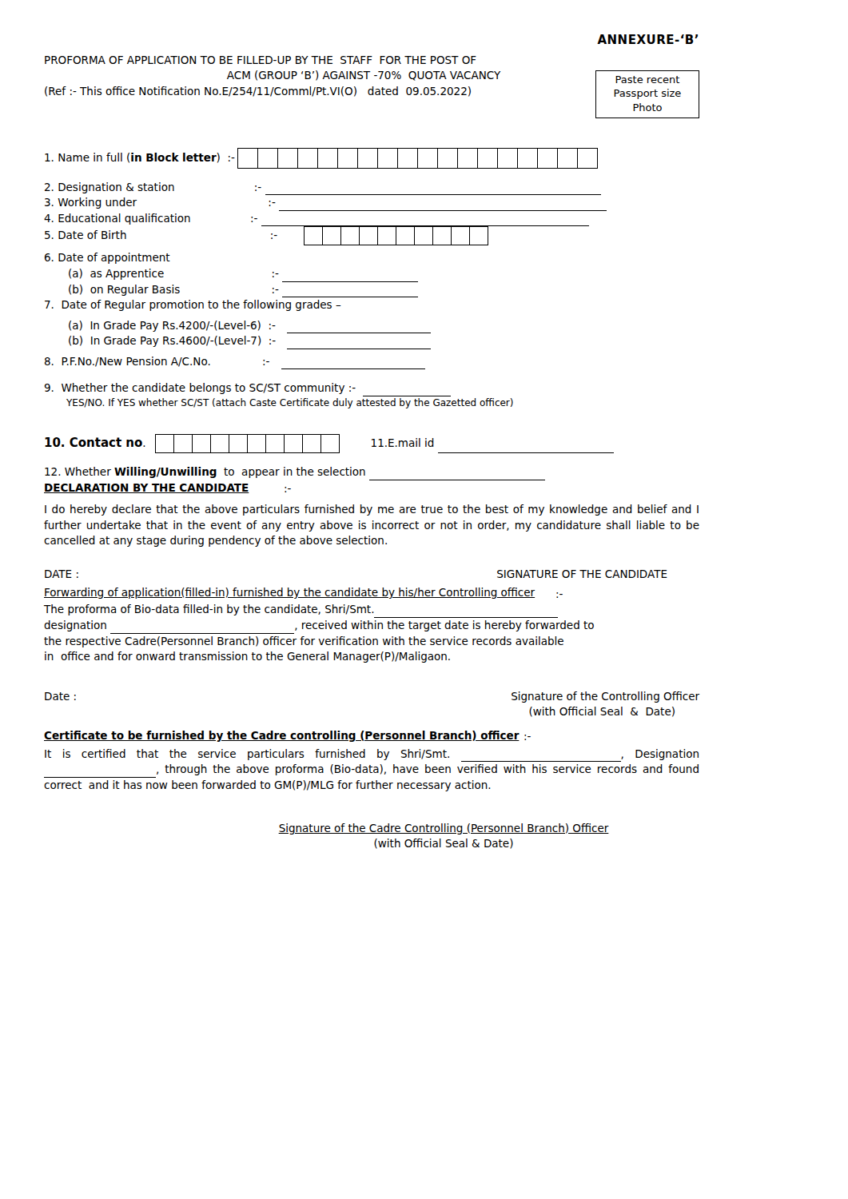ANNEXURE-‘B’
Paste recent
Passport size
Photo
PROFORMA OF APPLICATION TO BE FILLED-UP BY THE STAFF FOR THE POST OF
ACM (GROUP ‘B’) AGAINST -70% QUOTA VACANCY
(Ref :- This office Notification No.E/254/11/Comml/Pt.VI(O) dated 09.05.2022)
1. Name in full (in Block letter) :-
2. Designation & station :-
3. Working under :-
4. Educational qualification :-
5. Date of Birth :-
6. Date of appointment
(a) as Apprentice :-
(b) on Regular Basis :-
7. Date of Regular promotion to the following grades –
(a) In Grade Pay Rs.4200/-(Level-6) :-
(b) In Grade Pay Rs.4600/-(Level-7) :-
8. P.F.No./New Pension A/C.No. :-
9. Whether the candidate belongs to SC/ST community :-
YES/NO. If YES whether SC/ST (attach Caste Certificate duly attested by the Gazetted officer)
10. Contact no. 11.E.mail id
12. Whether Willing/Unwilling to appear in the selection
DECLARATION BY THE CANDIDATE
:-
I do hereby declare that the above particulars furnished by me are true to the best of my knowledge and belief and I further undertake that in the event of any entry above is incorrect or not in order, my candidature shall liable to be cancelled at any stage during pendency of the above selection.
DATE :
SIGNATURE OF THE CANDIDATE
Forwarding of application(filled-in) furnished by the candidate by his/her Controlling officer
:-
The proforma of Bio-data filled-in by the candidate, Shri/Smt.
designation , received within the target date is hereby forwarded to
the respective Cadre(Personnel Branch) officer for verification with the service records available
in office and for onward transmission to the General Manager(P)/Maligaon.
Date :
Signature of the Controlling Officer
(with Official Seal & Date)
Certificate to be furnished by the Cadre controlling (Personnel Branch) officer
:-
It is certified that the service particulars furnished by Shri/Smt. , Designation , through the above proforma (Bio-data), have been verified with his service records and found correct and it has now been forwarded to GM(P)/MLG for further necessary action.
Signature of the Cadre Controlling (Personnel Branch) Officer
(with Official Seal & Date)